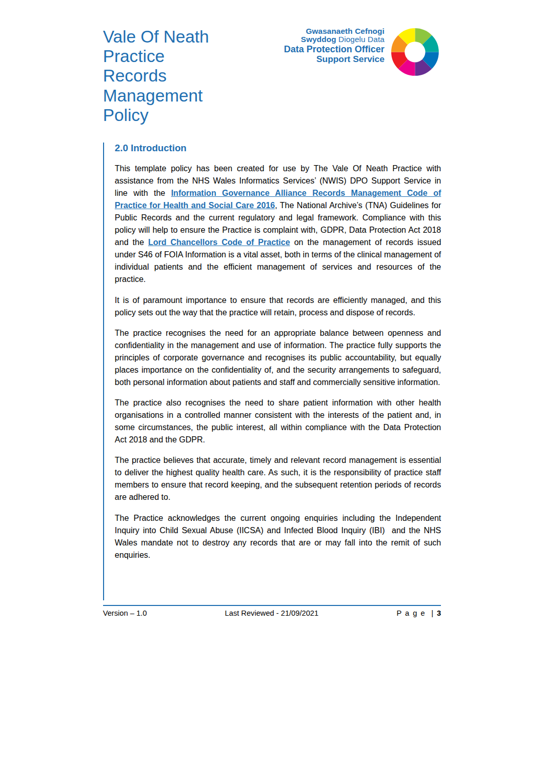Vale Of Neath Practice Records Management Policy
Gwasanaeth Cefnogi
Swyddog Diogelu Data
Data Protection OfficerSupport Service
2.0 Introduction
This template policy has been created for use by The Vale Of Neath Practice with assistance from the NHS Wales Informatics Services’ (NWIS) DPO Support Service in line with the Information Governance Alliance Records Management Code of Practice for Health and Social Care 2016, The National Archive’s (TNA) Guidelines for Public Records and the current regulatory and legal framework. Compliance with this policy will help to ensure the Practice is complaint with, GDPR, Data Protection Act 2018 and the Lord Chancellors Code of Practice on the management of records issued under S46 of FOIA Information is a vital asset, both in terms of the clinical management of individual patients and the efficient management of services and resources of the practice.
It is of paramount importance to ensure that records are efficiently managed, and this policy sets out the way that the practice will retain, process and dispose of records.
The practice recognises the need for an appropriate balance between openness and confidentiality in the management and use of information. The practice fully supports the principles of corporate governance and recognises its public accountability, but equally places importance on the confidentiality of, and the security arrangements to safeguard, both personal information about patients and staff and commercially sensitive information.
The practice also recognises the need to share patient information with other health organisations in a controlled manner consistent with the interests of the patient and, in some circumstances, the public interest, all within compliance with the Data Protection Act 2018 and the GDPR.
The practice believes that accurate, timely and relevant record management is essential to deliver the highest quality health care. As such, it is the responsibility of practice staff members to ensure that record keeping, and the subsequent retention periods of records are adhered to.
The Practice acknowledges the current ongoing enquiries including the Independent Inquiry into Child Sexual Abuse (IICSA) and Infected Blood Inquiry (IBI) and the NHS Wales mandate not to destroy any records that are or may fall into the remit of such enquiries.
Version – 1.0
Last Reviewed - 21/09/2021
P a g e | 3